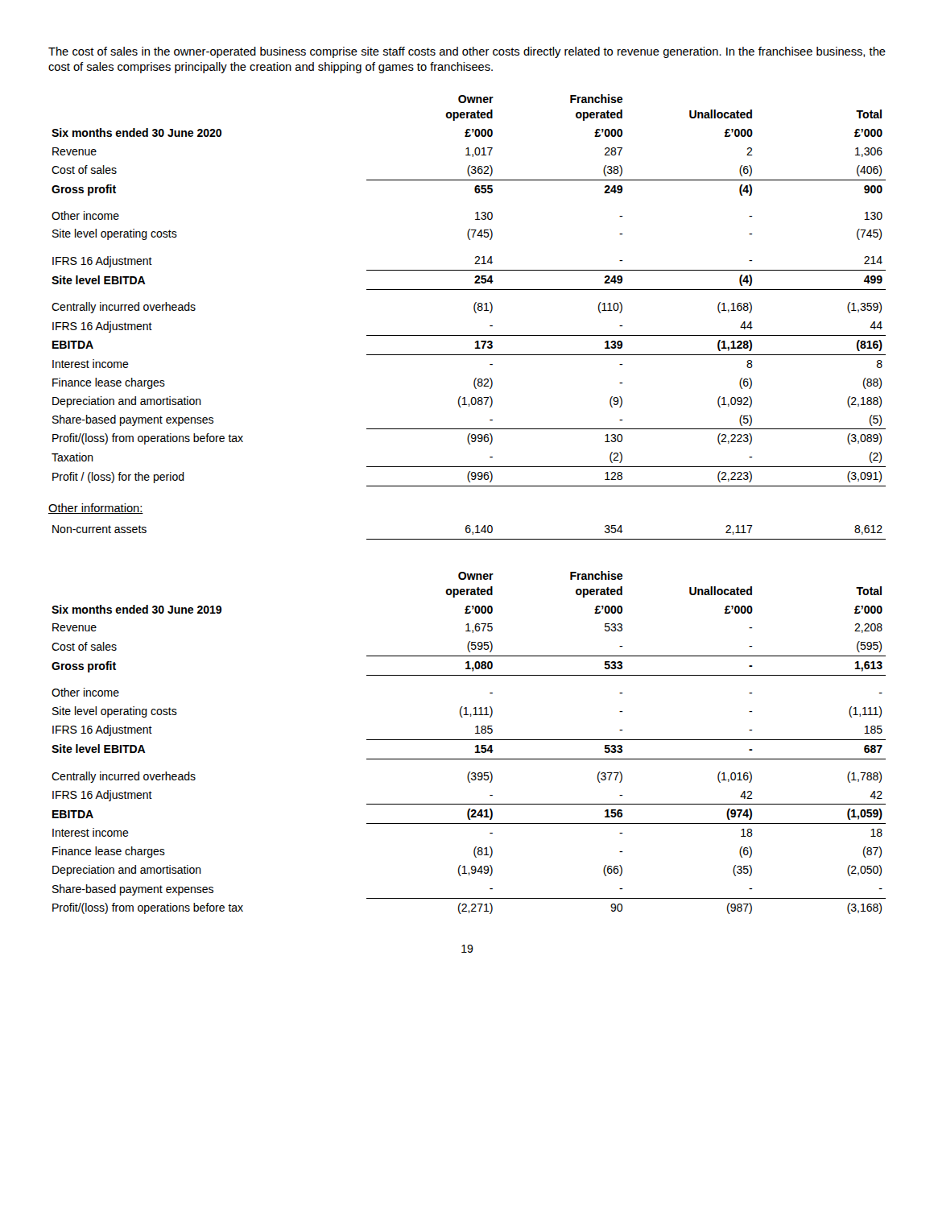The cost of sales in the owner-operated business comprise site staff costs and other costs directly related to revenue generation. In the franchisee business, the cost of sales comprises principally the creation and shipping of games to franchisees.
| | Owner operated | Franchise operated | Unallocated | Total |
| Six months ended 30 June 2020 | £’000 | £’000 | £’000 | £’000 |
| Revenue | 1,017 | 287 | 2 | 1,306 |
| Cost of sales | (362) | (38) | (6) | (406) |
| Gross profit | 655 | 249 | (4) | 900 |
| Other income | 130 | - | - | 130 |
| Site level operating costs | (745) | - | - | (745) |
| IFRS 16 Adjustment | 214 | - | - | 214 |
| Site level EBITDA | 254 | 249 | (4) | 499 |
| Centrally incurred overheads | (81) | (110) | (1,168) | (1,359) |
| IFRS 16 Adjustment | - | - | 44 | 44 |
| EBITDA | 173 | 139 | (1,128) | (816) |
| Interest income | - | - | 8 | 8 |
| Finance lease charges | (82) | - | (6) | (88) |
| Depreciation and amortisation | (1,087) | (9) | (1,092) | (2,188) |
| Share-based payment expenses | - | - | (5) | (5) |
| Profit/(loss) from operations before tax | (996) | 130 | (2,223) | (3,089) |
| Taxation | - | (2) | - | (2) |
| Profit / (loss) for the period | (996) | 128 | (2,223) | (3,091) |
Other information:
| Non-current assets | 6,140 | 354 | 2,117 | 8,612 |
| | Owner operated | Franchise operated | Unallocated | Total |
| Six months ended 30 June 2019 | £’000 | £’000 | £’000 | £’000 |
| Revenue | 1,675 | 533 | - | 2,208 |
| Cost of sales | (595) | - | - | (595) |
| Gross profit | 1,080 | 533 | - | 1,613 |
| Other income | - | - | - | - |
| Site level operating costs | (1,111) | - | - | (1,111) |
| IFRS 16 Adjustment | 185 | - | - | 185 |
| Site level EBITDA | 154 | 533 | - | 687 |
| Centrally incurred overheads | (395) | (377) | (1,016) | (1,788) |
| IFRS 16 Adjustment | - | - | 42 | 42 |
| EBITDA | (241) | 156 | (974) | (1,059) |
| Interest income | - | - | 18 | 18 |
| Finance lease charges | (81) | - | (6) | (87) |
| Depreciation and amortisation | (1,949) | (66) | (35) | (2,050) |
| Share-based payment expenses | - | - | - | - |
| Profit/(loss) from operations before tax | (2,271) | 90 | (987) | (3,168) |
19